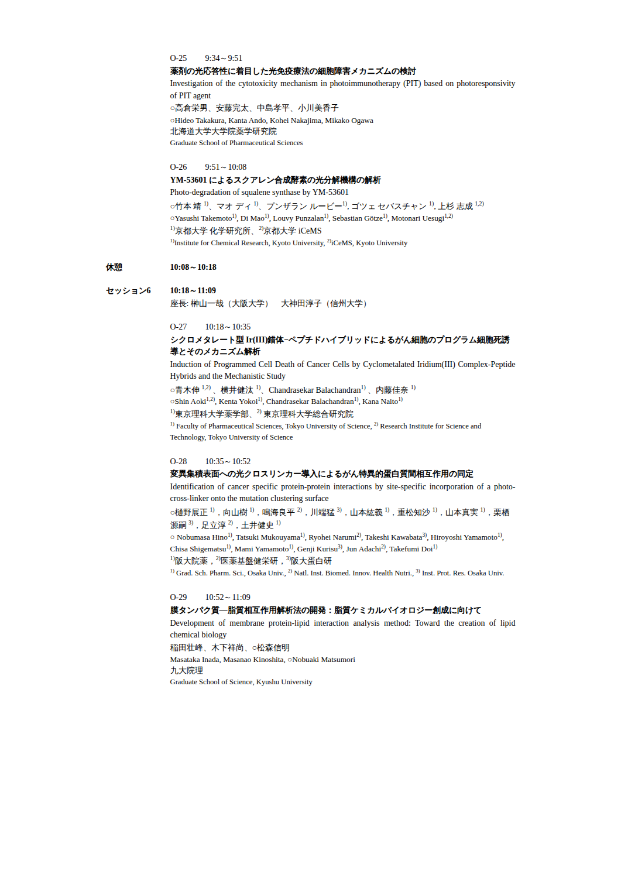O-259:34～9:51
薬剤の光応答性に着目した光免疫療法の細胞障害メカニズムの検討
Investigation of the cytotoxicity mechanism in photoimmunotherapy (PIT) based on photoresponsivity of PIT agent
○高倉栄男、安藤完太、中島孝平、小川美香子
○Hideo Takakura, Kanta Ando, Kohei Nakajima, Mikako Ogawa
北海道大学大学院薬学研究院
Graduate School of Pharmaceutical Sciences
O-269:51～10:08
YM-53601 によるスクアレン合成酵素の光分解機構の解析
Photo-degradation of squalene synthase by YM-53601
○竹本 靖 1)、マオ ディ 1)、プンザラン ルービー1), ゴツェ セバスチャン 1), 上杉 志成 1,2)
○Yasushi Takemoto1), Di Mao1), Louvy Punzalan1), Sebastian Götze1), Motonari Uesugi1,2)
1)京都大学 化学研究所、2)京都大学 iCeMS
1)Institute for Chemical Research, Kyoto University, 2)iCeMS, Kyoto University
休憩
10:08～10:18
セッション6
10:18～11:09
座長: 榊山一哉（大阪大学）　大神田淳子（信州大学）
O-2710:18～10:35
シクロメタレート型 Ir(III)錯体−ペプチドハイブリッドによるがん細胞のプログラム細胞死誘導とそのメカニズム解析
Induction of Programmed Cell Death of Cancer Cells by Cyclometalated Iridium(III) Complex-Peptide Hybrids and the Mechanistic Study
○青木伸 1,2) 、横井健汰 1)、Chandrasekar Balachandran1) 、内藤佳奈 1)
○Shin Aoki1,2), Kenta Yokoi1), Chandrasekar Balachandran1), Kana Naito1)
1)東京理科大学薬学部、2) 東京理科大学総合研究院
1) Faculty of Pharmaceutical Sciences, Tokyo University of Science, 2) Research Institute for Science and Technology, Tokyo University of Science
O-2810:35～10:52
変異集積表面への光クロスリンカー導入によるがん特異的蛋白質間相互作用の同定
Identification of cancer specific protein-protein interactions by site-specific incorporation of a photo-cross-linker onto the mutation clustering surface
○樋野展正 1)，向山樹 1)，鳴海良平 2)，川端猛 3)，山本紘義 1)，重松知沙 1)，山本真実 1)，栗栖源嗣 3)，足立淳 2)，土井健史 1)
○ Nobumasa Hino1), Tatsuki Mukouyama1), Ryohei Narumi2), Takeshi Kawabata3), Hiroyoshi Yamamoto1), Chisa Shigematsu1), Mami Yamamoto1), Genji Kurisu3), Jun Adachi2), Takefumi Doi1)
1)阪大院薬，2)医薬基盤健栄研，3)阪大蛋白研
1) Grad. Sch. Pharm. Sci., Osaka Univ., 2) Natl. Inst. Biomed. Innov. Health Nutri., 3) Inst. Prot. Res. Osaka Univ.
O-2910:52～11:09
膜タンパク質—脂質相互作用解析法の開発：脂質ケミカルバイオロジー創成に向けて
Development of membrane protein-lipid interaction analysis method: Toward the creation of lipid chemical biology
稲田壮峰、木下祥尚、○松森信明
Masataka Inada, Masanao Kinoshita, ○Nobuaki Matsumori
九大院理
Graduate School of Science, Kyushu University